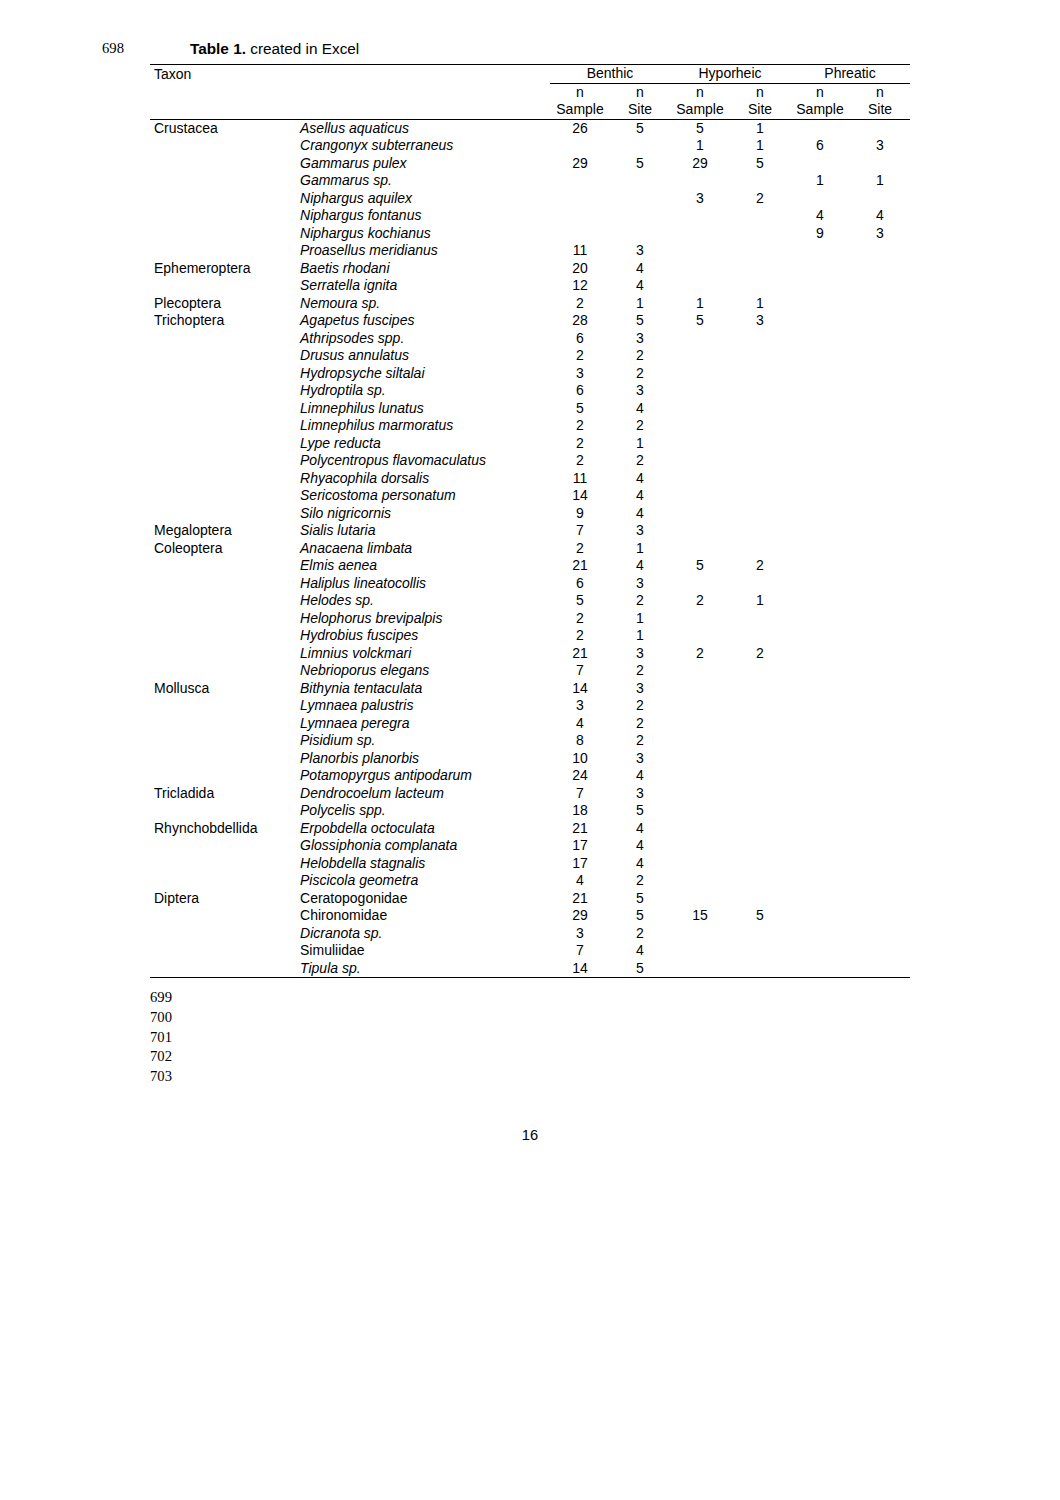698
Table 1. created in Excel
| Taxon | Benthic | Hyporheic | Phreatic |
| --- | --- | --- | --- |
| | n | n | n | n | n | n |
| | Sample | Site | Sample | Site | Sample | Site |
| Crustacea | Asellus aquaticus | 26 | 5 | 5 | 1 | | |
| | Crangonyx subterraneus | | | 1 | 1 | 6 | 3 |
| | Gammarus pulex | 29 | 5 | 29 | 5 | | |
| | Gammarus sp. | | | | | 1 | 1 |
| | Niphargus aquilex | | | 3 | 2 | | |
| | Niphargus fontanus | | | | | 4 | 4 |
| | Niphargus kochianus | | | | | 9 | 3 |
| | Proasellus meridianus | 11 | 3 | | | | |
| Ephemeroptera | Baetis rhodani | 20 | 4 | | | | |
| | Serratella ignita | 12 | 4 | | | | |
| Plecoptera | Nemoura sp. | 2 | 1 | 1 | 1 | | |
| Trichoptera | Agapetus fuscipes | 28 | 5 | 5 | 3 | | |
| | Athripsodes spp. | 6 | 3 | | | | |
| | Drusus annulatus | 2 | 2 | | | | |
| | Hydropsyche siltalai | 3 | 2 | | | | |
| | Hydroptila sp. | 6 | 3 | | | | |
| | Limnephilus lunatus | 5 | 4 | | | | |
| | Limnephilus marmoratus | 2 | 2 | | | | |
| | Lype reducta | 2 | 1 | | | | |
| | Polycentropus flavomaculatus | 2 | 2 | | | | |
| | Rhyacophila dorsalis | 11 | 4 | | | | |
| | Sericostoma personatum | 14 | 4 | | | | |
| | Silo nigricornis | 9 | 4 | | | | |
| Megaloptera | Sialis lutaria | 7 | 3 | | | | |
| Coleoptera | Anacaena limbata | 2 | 1 | | | | |
| | Elmis aenea | 21 | 4 | 5 | 2 | | |
| | Haliplus lineatocollis | 6 | 3 | | | | |
| | Helodes sp. | 5 | 2 | 2 | 1 | | |
| | Helophorus brevipalpis | 2 | 1 | | | | |
| | Hydrobius fuscipes | 2 | 1 | | | | |
| | Limnius volckmari | 21 | 3 | 2 | 2 | | |
| | Nebrioporus elegans | 7 | 2 | | | | |
| Mollusca | Bithynia tentaculata | 14 | 3 | | | | |
| | Lymnaea palustris | 3 | 2 | | | | |
| | Lymnaea peregra | 4 | 2 | | | | |
| | Pisidium sp. | 8 | 2 | | | | |
| | Planorbis planorbis | 10 | 3 | | | | |
| | Potamopyrgus antipodarum | 24 | 4 | | | | |
| Tricladida | Dendrocoelum lacteum | 7 | 3 | | | | |
| | Polycelis spp. | 18 | 5 | | | | |
| Rhynchobdellida | Erpobdella octoculata | 21 | 4 | | | | |
| | Glossiphonia complanata | 17 | 4 | | | | |
| | Helobdella stagnalis | 17 | 4 | | | | |
| | Piscicola geometra | 4 | 2 | | | | |
| Diptera | Ceratopogonidae | 21 | 5 | | | | |
| | Chironomidae | 29 | 5 | 15 | 5 | | |
| | Dicranota sp. | 3 | 2 | | | | |
| | Simuliidae | 7 | 4 | | | | |
| | Tipula sp. | 14 | 5 | | | | |
699
700
701
702
703
16